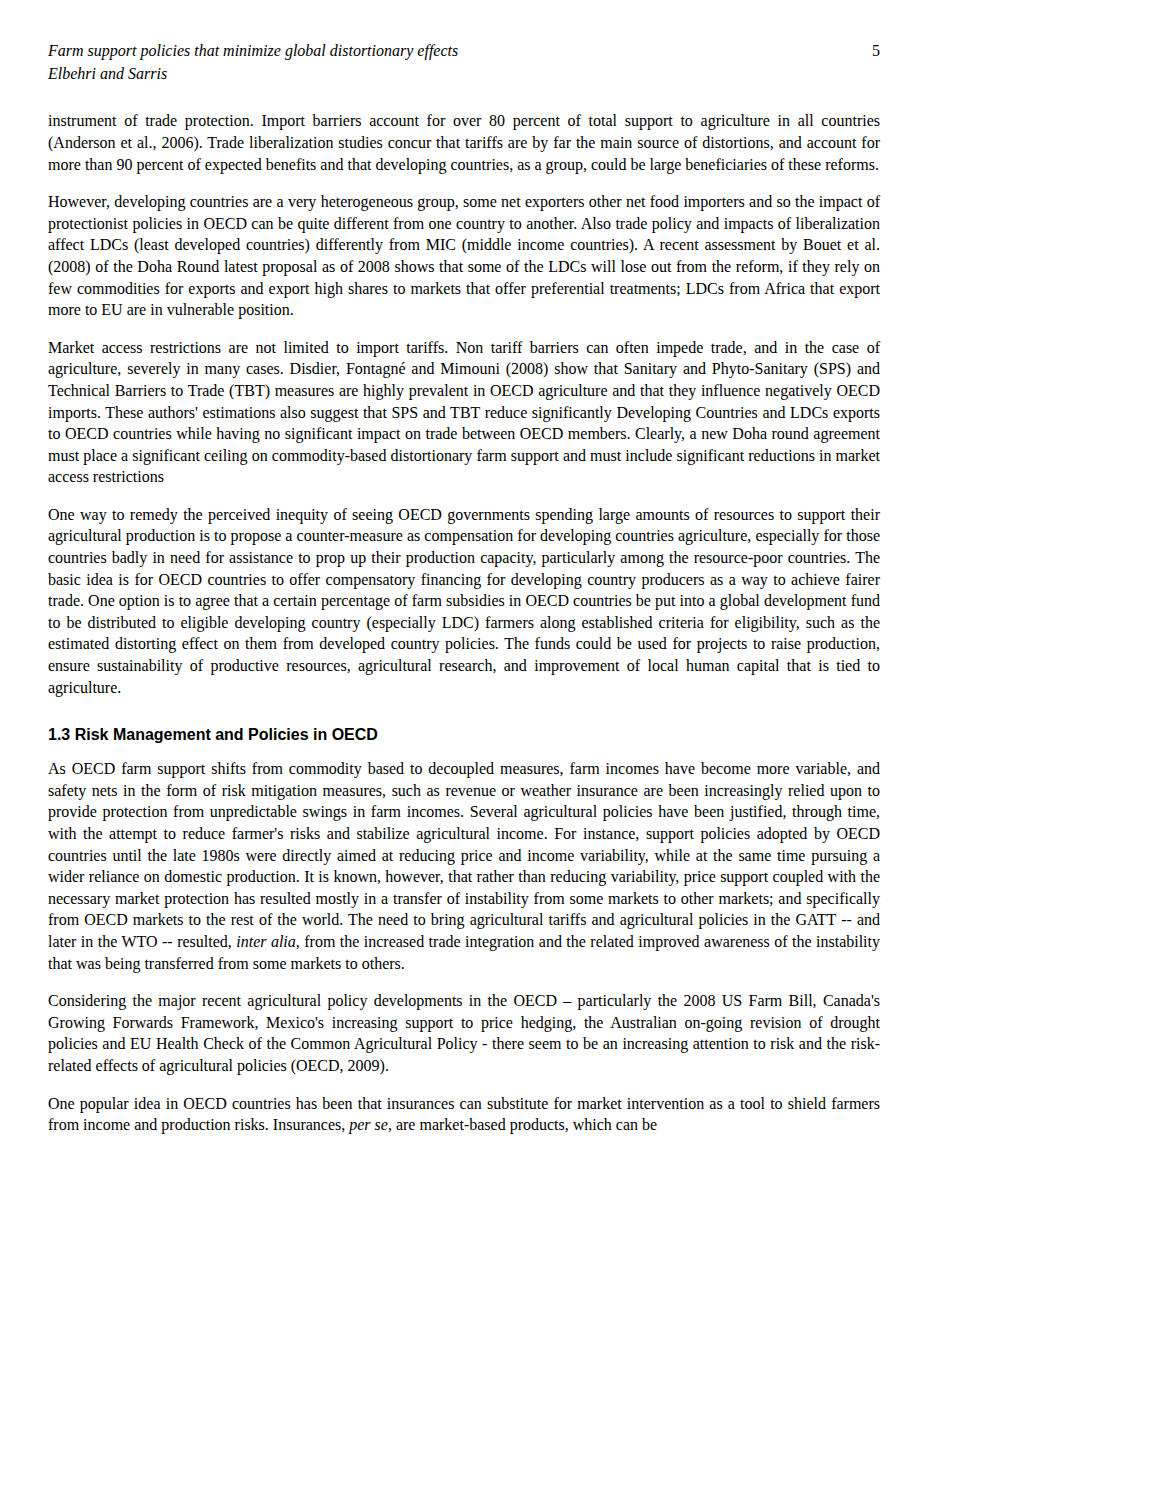Farm support policies that minimize global distortionary effects 5
Elbehri and Sarris
instrument of trade protection. Import barriers account for over 80 percent of total support to agriculture in all countries (Anderson et al., 2006). Trade liberalization studies concur that tariffs are by far the main source of distortions, and account for more than 90 percent of expected benefits and that developing countries, as a group, could be large beneficiaries of these reforms.
However, developing countries are a very heterogeneous group, some net exporters other net food importers and so the impact of protectionist policies in OECD can be quite different from one country to another. Also trade policy and impacts of liberalization affect LDCs (least developed countries) differently from MIC (middle income countries). A recent assessment by Bouet et al. (2008) of the Doha Round latest proposal as of 2008 shows that some of the LDCs will lose out from the reform, if they rely on few commodities for exports and export high shares to markets that offer preferential treatments; LDCs from Africa that export more to EU are in vulnerable position.
Market access restrictions are not limited to import tariffs. Non tariff barriers can often impede trade, and in the case of agriculture, severely in many cases. Disdier, Fontagné and Mimouni (2008) show that Sanitary and Phyto-Sanitary (SPS) and Technical Barriers to Trade (TBT) measures are highly prevalent in OECD agriculture and that they influence negatively OECD imports. These authors' estimations also suggest that SPS and TBT reduce significantly Developing Countries and LDCs exports to OECD countries while having no significant impact on trade between OECD members. Clearly, a new Doha round agreement must place a significant ceiling on commodity-based distortionary farm support and must include significant reductions in market access restrictions
One way to remedy the perceived inequity of seeing OECD governments spending large amounts of resources to support their agricultural production is to propose a counter-measure as compensation for developing countries agriculture, especially for those countries badly in need for assistance to prop up their production capacity, particularly among the resource-poor countries. The basic idea is for OECD countries to offer compensatory financing for developing country producers as a way to achieve fairer trade. One option is to agree that a certain percentage of farm subsidies in OECD countries be put into a global development fund to be distributed to eligible developing country (especially LDC) farmers along established criteria for eligibility, such as the estimated distorting effect on them from developed country policies. The funds could be used for projects to raise production, ensure sustainability of productive resources, agricultural research, and improvement of local human capital that is tied to agriculture.
1.3 Risk Management and Policies in OECD
As OECD farm support shifts from commodity based to decoupled measures, farm incomes have become more variable, and safety nets in the form of risk mitigation measures, such as revenue or weather insurance are been increasingly relied upon to provide protection from unpredictable swings in farm incomes. Several agricultural policies have been justified, through time, with the attempt to reduce farmer's risks and stabilize agricultural income. For instance, support policies adopted by OECD countries until the late 1980s were directly aimed at reducing price and income variability, while at the same time pursuing a wider reliance on domestic production. It is known, however, that rather than reducing variability, price support coupled with the necessary market protection has resulted mostly in a transfer of instability from some markets to other markets; and specifically from OECD markets to the rest of the world. The need to bring agricultural tariffs and agricultural policies in the GATT -- and later in the WTO -- resulted, inter alia, from the increased trade integration and the related improved awareness of the instability that was being transferred from some markets to others.
Considering the major recent agricultural policy developments in the OECD – particularly the 2008 US Farm Bill, Canada's Growing Forwards Framework, Mexico's increasing support to price hedging, the Australian on-going revision of drought policies and EU Health Check of the Common Agricultural Policy - there seem to be an increasing attention to risk and the risk-related effects of agricultural policies (OECD, 2009).
One popular idea in OECD countries has been that insurances can substitute for market intervention as a tool to shield farmers from income and production risks. Insurances, per se, are market-based products, which can be